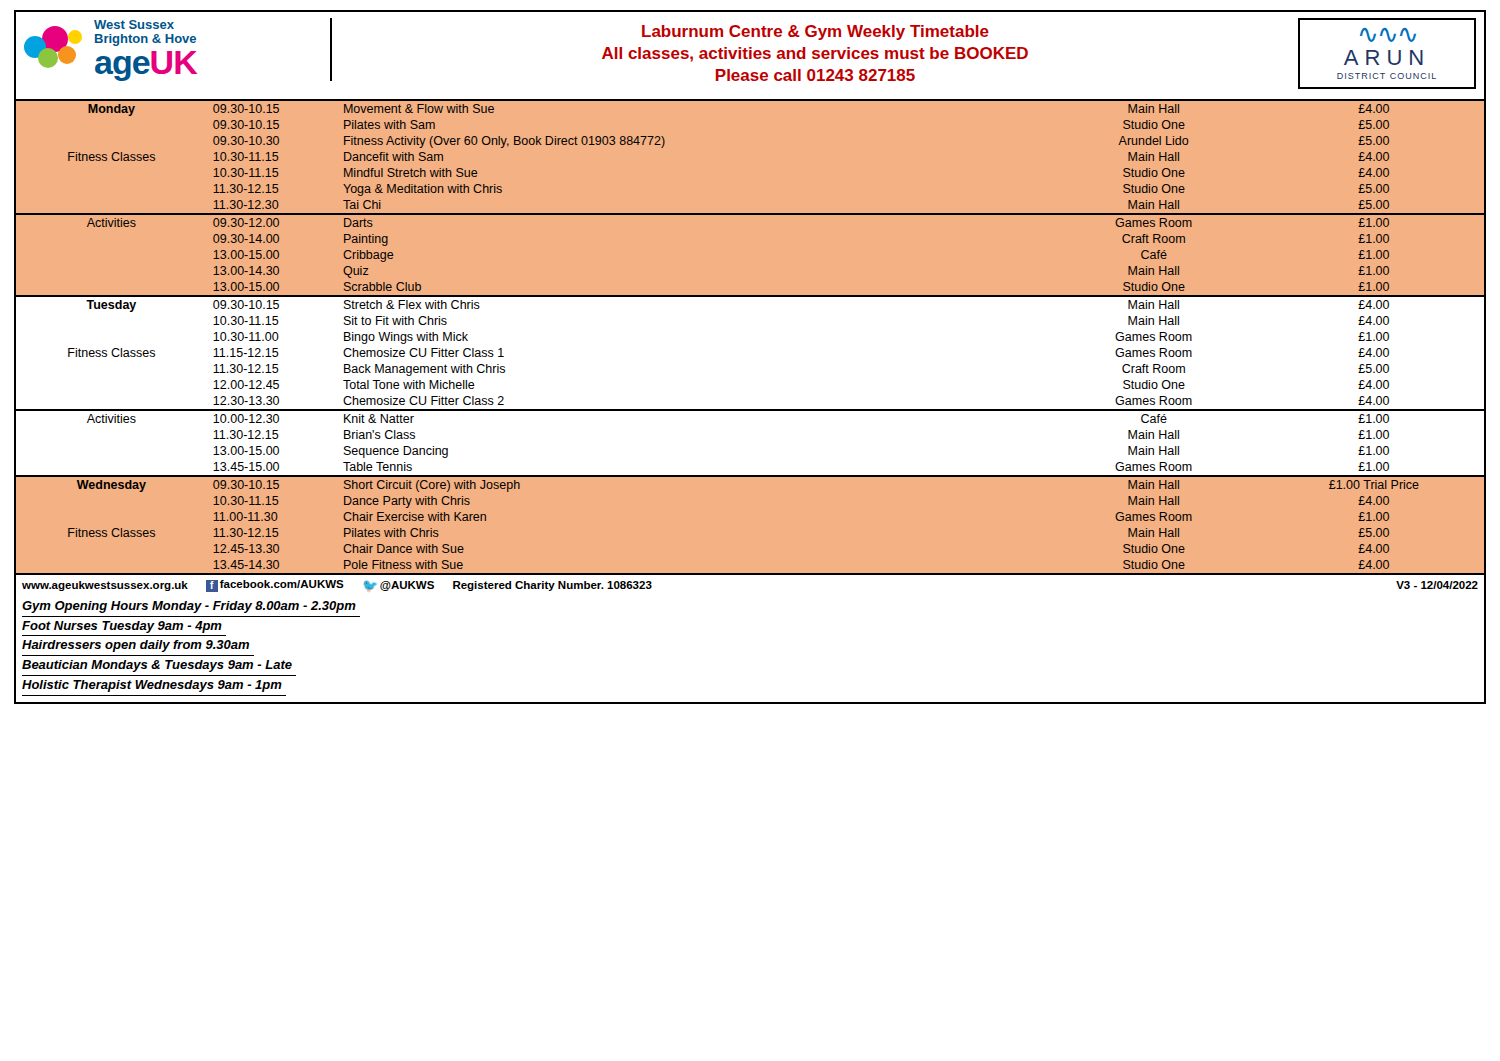West Sussex
Brighton & Hove
age UK
Laburnum Centre & Gym Weekly Timetable
All classes, activities and services must be BOOKED
Please call 01243 827185
∿∿∿
ARUN
DISTRICT COUNCIL
| Monday | 09.30-10.15 | Movement & Flow with Sue | Main Hall | £4.00 |
| | 09.30-10.15 | Pilates with Sam | Studio One | £5.00 |
| | 09.30-10.30 | Fitness Activity (Over 60 Only, Book Direct 01903 884772) | Arundel Lido | £5.00 |
| Fitness Classes | 10.30-11.15 | Dancefit with Sam | Main Hall | £4.00 |
| | 10.30-11.15 | Mindful Stretch with Sue | Studio One | £4.00 |
| | 11.30-12.15 | Yoga & Meditation with Chris | Studio One | £5.00 |
| | 11.30-12.30 | Tai Chi | Main Hall | £5.00 |
| Activities | 09.30-12.00 | Darts | Games Room | £1.00 |
| | 09.30-14.00 | Painting | Craft Room | £1.00 |
| | 13.00-15.00 | Cribbage | Café | £1.00 |
| | 13.00-14.30 | Quiz | Main Hall | £1.00 |
| | 13.00-15.00 | Scrabble Club | Studio One | £1.00 |
| Tuesday | 09.30-10.15 | Stretch & Flex with Chris | Main Hall | £4.00 |
| | 10.30-11.15 | Sit to Fit with Chris | Main Hall | £4.00 |
| | 10.30-11.00 | Bingo Wings with Mick | Games Room | £1.00 |
| Fitness Classes | 11.15-12.15 | Chemosize CU Fitter Class 1 | Games Room | £4.00 |
| | 11.30-12.15 | Back Management with Chris | Craft Room | £5.00 |
| | 12.00-12.45 | Total Tone with Michelle | Studio One | £4.00 |
| | 12.30-13.30 | Chemosize CU Fitter Class 2 | Games Room | £4.00 |
| Activities | 10.00-12.30 | Knit & Natter | Café | £1.00 |
| | 11.30-12.15 | Brian's Class | Main Hall | £1.00 |
| | 13.00-15.00 | Sequence Dancing | Main Hall | £1.00 |
| | 13.45-15.00 | Table Tennis | Games Room | £1.00 |
| Wednesday | 09.30-10.15 | Short Circuit (Core) with Joseph | Main Hall | £1.00 Trial Price |
| | 10.30-11.15 | Dance Party with Chris | Main Hall | £4.00 |
| | 11.00-11.30 | Chair Exercise with Karen | Games Room | £1.00 |
| Fitness Classes | 11.30-12.15 | Pilates with Chris | Main Hall | £5.00 |
| | 12.45-13.30 | Chair Dance with Sue | Studio One | £4.00 |
| | 13.45-14.30 | Pole Fitness with Sue | Studio One | £4.00 |
www.ageukwestsussex.org.uk ffacebook.com/AUKWS 🐦@AUKWS Registered Charity Number. 1086323 V3 - 12/04/2022
Gym Opening Hours Monday - Friday 8.00am - 2.30pm
Foot Nurses Tuesday 9am - 4pm
Hairdressers open daily from 9.30am
Beautician Mondays & Tuesdays 9am - Late
Holistic Therapist Wednesdays 9am - 1pm